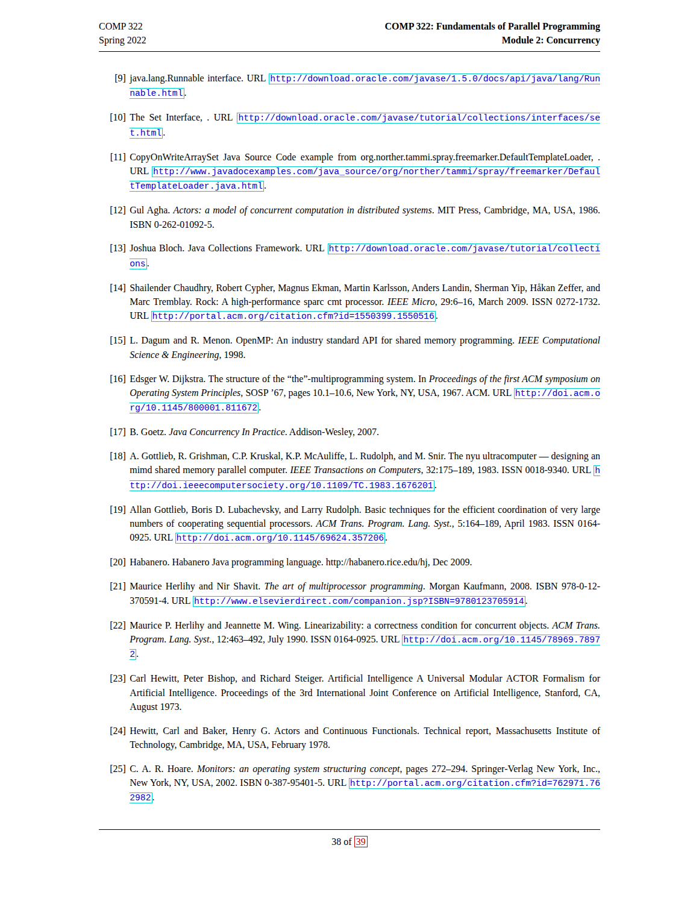COMP 322
Spring 2022
COMP 322: Fundamentals of Parallel Programming Module 2: Concurrency
java.lang.Runnable interface. URL http://download.oracle.com/javase/1.5.0/docs/api/java/lang/Runnable.html.
The Set Interface, . URL http://download.oracle.com/javase/tutorial/collections/interfaces/set.html.
CopyOnWriteArraySet Java Source Code example from org.norther.tammi.spray.freemarker.DefaultTemplateLoader, . URL http://www.javadocexamples.com/java_source/org/norther/tammi/spray/freemarker/DefaultTemplateLoader.java.html.
Gul Agha. Actors: a model of concurrent computation in distributed systems. MIT Press, Cambridge, MA, USA, 1986. ISBN 0-262-01092-5.
Joshua Bloch. Java Collections Framework. URL http://download.oracle.com/javase/tutorial/collections.
Shailender Chaudhry, Robert Cypher, Magnus Ekman, Martin Karlsson, Anders Landin, Sherman Yip, Håkan Zeffer, and Marc Tremblay. Rock: A high-performance sparc cmt processor. IEEE Micro, 29:6–16, March 2009. ISSN 0272-1732. URL http://portal.acm.org/citation.cfm?id=1550399.1550516.
L. Dagum and R. Menon. OpenMP: An industry standard API for shared memory programming. IEEE Computational Science & Engineering, 1998.
Edsger W. Dijkstra. The structure of the “the”-multiprogramming system. In Proceedings of the first ACM symposium on Operating System Principles, SOSP ’67, pages 10.1–10.6, New York, NY, USA, 1967. ACM. URL http://doi.acm.org/10.1145/800001.811672.
B. Goetz. Java Concurrency In Practice. Addison-Wesley, 2007.
A. Gottlieb, R. Grishman, C.P. Kruskal, K.P. McAuliffe, L. Rudolph, and M. Snir. The nyu ultracomputer — designing an mimd shared memory parallel computer. IEEE Transactions on Computers, 32:175–189, 1983. ISSN 0018-9340. URL http://doi.ieeecomputersociety.org/10.1109/TC.1983.1676201.
Allan Gottlieb, Boris D. Lubachevsky, and Larry Rudolph. Basic techniques for the efficient coordination of very large numbers of cooperating sequential processors. ACM Trans. Program. Lang. Syst., 5:164–189, April 1983. ISSN 0164-0925. URL http://doi.acm.org/10.1145/69624.357206.
Habanero. Habanero Java programming language. http://habanero.rice.edu/hj, Dec 2009.
Maurice Herlihy and Nir Shavit. The art of multiprocessor programming. Morgan Kaufmann, 2008. ISBN 978-0-12-370591-4. URL http://www.elsevierdirect.com/companion.jsp?ISBN=9780123705914.
Maurice P. Herlihy and Jeannette M. Wing. Linearizability: a correctness condition for concurrent objects. ACM Trans. Program. Lang. Syst., 12:463–492, July 1990. ISSN 0164-0925. URL http://doi.acm.org/10.1145/78969.78972.
Carl Hewitt, Peter Bishop, and Richard Steiger. Artificial Intelligence A Universal Modular ACTOR Formalism for Artificial Intelligence. Proceedings of the 3rd International Joint Conference on Artificial Intelligence, Stanford, CA, August 1973.
Hewitt, Carl and Baker, Henry G. Actors and Continuous Functionals. Technical report, Massachusetts Institute of Technology, Cambridge, MA, USA, February 1978.
C. A. R. Hoare. Monitors: an operating system structuring concept, pages 272–294. Springer-Verlag New York, Inc., New York, NY, USA, 2002. ISBN 0-387-95401-5. URL http://portal.acm.org/citation.cfm?id=762971.762982.
38 of 39